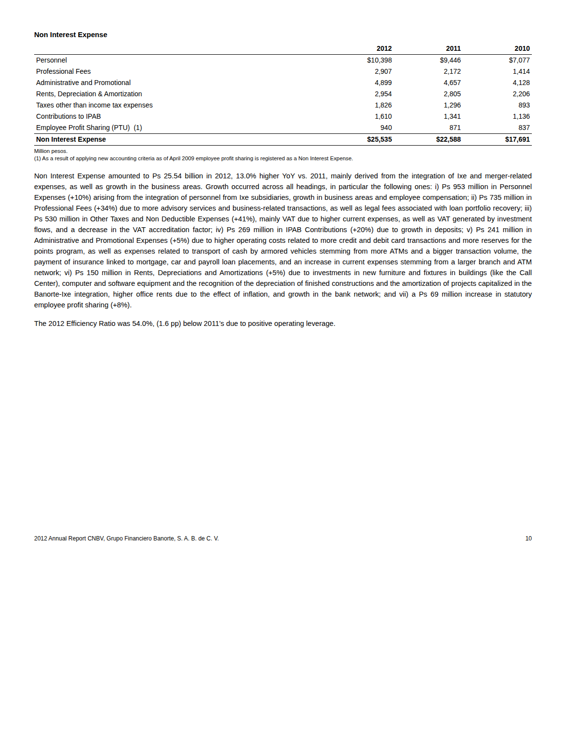Non Interest Expense
| | 2012 | 2011 | 2010 |
| --- | --- | --- | --- |
| Personnel | $10,398 | $9,446 | $7,077 |
| Professional Fees | 2,907 | 2,172 | 1,414 |
| Administrative and Promotional | 4,899 | 4,657 | 4,128 |
| Rents, Depreciation & Amortization | 2,954 | 2,805 | 2,206 |
| Taxes other than income tax expenses | 1,826 | 1,296 | 893 |
| Contributions to IPAB | 1,610 | 1,341 | 1,136 |
| Employee Profit Sharing (PTU) (1) | 940 | 871 | 837 |
| Non Interest Expense | $25,535 | $22,588 | $17,691 |
Million pesos.
(1) As a result of applying new accounting criteria as of April 2009 employee profit sharing is registered as a Non Interest Expense.
Non Interest Expense amounted to Ps 25.54 billion in 2012, 13.0% higher YoY vs. 2011, mainly derived from the integration of Ixe and merger-related expenses, as well as growth in the business areas. Growth occurred across all headings, in particular the following ones: i) Ps 953 million in Personnel Expenses (+10%) arising from the integration of personnel from Ixe subsidiaries, growth in business areas and employee compensation; ii) Ps 735 million in Professional Fees (+34%) due to more advisory services and business-related transactions, as well as legal fees associated with loan portfolio recovery; iii) Ps 530 million in Other Taxes and Non Deductible Expenses (+41%), mainly VAT due to higher current expenses, as well as VAT generated by investment flows, and a decrease in the VAT accreditation factor; iv) Ps 269 million in IPAB Contributions (+20%) due to growth in deposits; v) Ps 241 million in Administrative and Promotional Expenses (+5%) due to higher operating costs related to more credit and debit card transactions and more reserves for the points program, as well as expenses related to transport of cash by armored vehicles stemming from more ATMs and a bigger transaction volume, the payment of insurance linked to mortgage, car and payroll loan placements, and an increase in current expenses stemming from a larger branch and ATM network; vi) Ps 150 million in Rents, Depreciations and Amortizations (+5%) due to investments in new furniture and fixtures in buildings (like the Call Center), computer and software equipment and the recognition of the depreciation of finished constructions and the amortization of projects capitalized in the Banorte-Ixe integration, higher office rents due to the effect of inflation, and growth in the bank network; and vii) a Ps 69 million increase in statutory employee profit sharing (+8%).
The 2012 Efficiency Ratio was 54.0%, (1.6 pp) below 2011’s due to positive operating leverage.
2012 Annual Report CNBV, Grupo Financiero Banorte, S. A. B. de C. V. 10